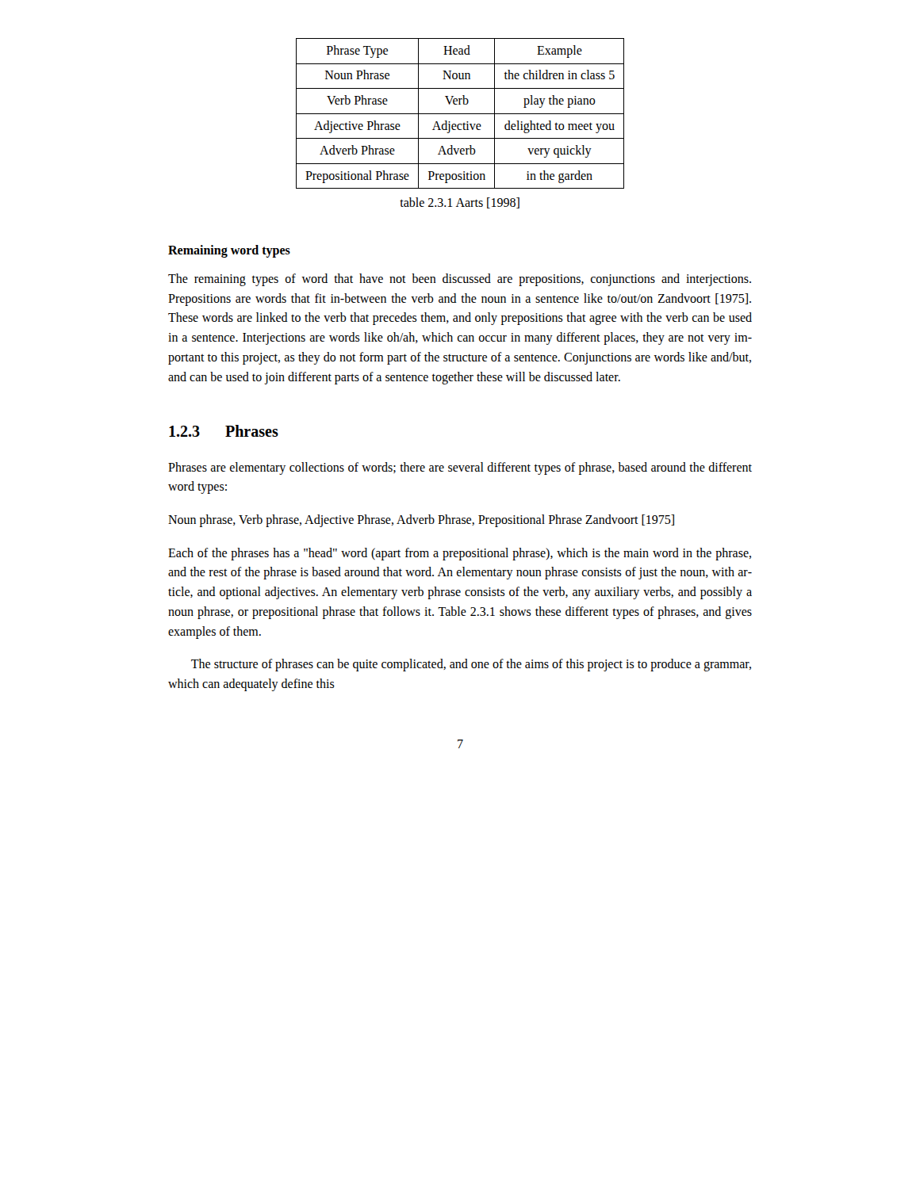| Phrase Type | Head | Example |
| Noun Phrase | Noun | the children in class 5 |
| Verb Phrase | Verb | play the piano |
| Adjective Phrase | Adjective | delighted to meet you |
| Adverb Phrase | Adverb | very quickly |
| Prepositional Phrase | Preposition | in the garden |
table 2.3.1 Aarts [1998]
Remaining word types
The remaining types of word that have not been discussed are prepositions, conjunctions and interjections. Prepositions are words that fit in-between the verb and the noun in a sentence like to/out/on Zandvoort [1975]. These words are linked to the verb that precedes them, and only prepositions that agree with the verb can be used in a sentence. Interjections are words like oh/ah, which can occur in many different places, they are not very important to this project, as they do not form part of the structure of a sentence. Conjunctions are words like and/but, and can be used to join different parts of a sentence together these will be discussed later.
1.2.3 Phrases
Phrases are elementary collections of words; there are several different types of phrase, based around the different word types:
Noun phrase, Verb phrase, Adjective Phrase, Adverb Phrase, Prepositional Phrase Zandvoort [1975]
Each of the phrases has a "head" word (apart from a prepositional phrase), which is the main word in the phrase, and the rest of the phrase is based around that word. An elementary noun phrase consists of just the noun, with article, and optional adjectives. An elementary verb phrase consists of the verb, any auxiliary verbs, and possibly a noun phrase, or prepositional phrase that follows it. Table 2.3.1 shows these different types of phrases, and gives examples of them.
The structure of phrases can be quite complicated, and one of the aims of this project is to produce a grammar, which can adequately define this
7